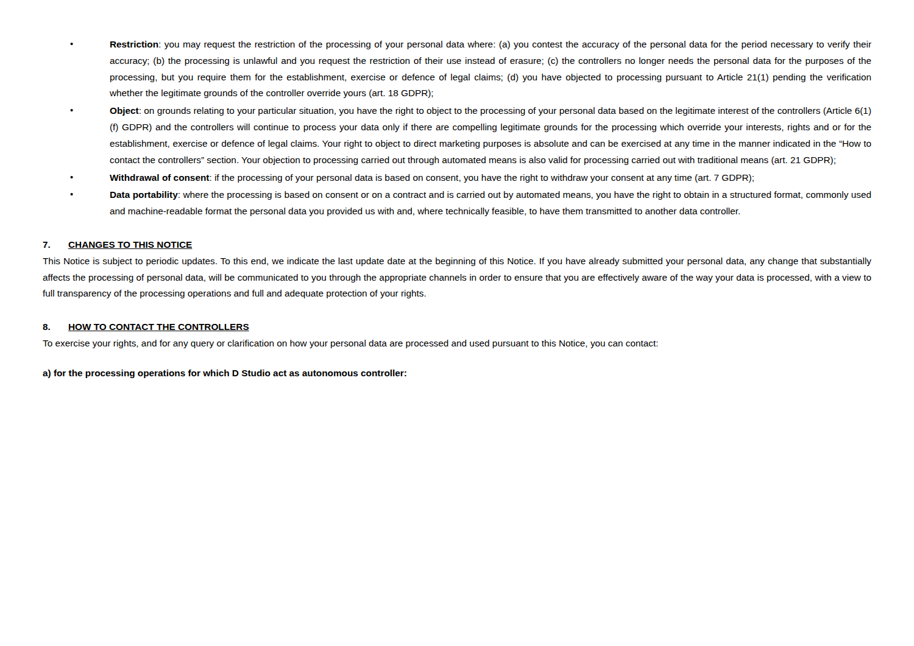Restriction: you may request the restriction of the processing of your personal data where: (a) you contest the accuracy of the personal data for the period necessary to verify their accuracy; (b) the processing is unlawful and you request the restriction of their use instead of erasure; (c) the controllers no longer needs the personal data for the purposes of the processing, but you require them for the establishment, exercise or defence of legal claims; (d) you have objected to processing pursuant to Article 21(1) pending the verification whether the legitimate grounds of the controller override yours (art. 18 GDPR);
Object: on grounds relating to your particular situation, you have the right to object to the processing of your personal data based on the legitimate interest of the controllers (Article 6(1)(f) GDPR) and the controllers will continue to process your data only if there are compelling legitimate grounds for the processing which override your interests, rights and or for the establishment, exercise or defence of legal claims. Your right to object to direct marketing purposes is absolute and can be exercised at any time in the manner indicated in the “How to contact the controllers” section. Your objection to processing carried out through automated means is also valid for processing carried out with traditional means (art. 21 GDPR);
Withdrawal of consent: if the processing of your personal data is based on consent, you have the right to withdraw your consent at any time (art. 7 GDPR);
Data portability: where the processing is based on consent or on a contract and is carried out by automated means, you have the right to obtain in a structured format, commonly used and machine-readable format the personal data you provided us with and, where technically feasible, to have them transmitted to another data controller.
7. Changes to this notice
This Notice is subject to periodic updates. To this end, we indicate the last update date at the beginning of this Notice. If you have already submitted your personal data, any change that substantially affects the processing of personal data, will be communicated to you through the appropriate channels in order to ensure that you are effectively aware of the way your data is processed, with a view to full transparency of the processing operations and full and adequate protection of your rights.
8. How to contact the controllers
To exercise your rights, and for any query or clarification on how your personal data are processed and used pursuant to this Notice, you can contact:
a) for the processing operations for which D Studio act as autonomous controller: